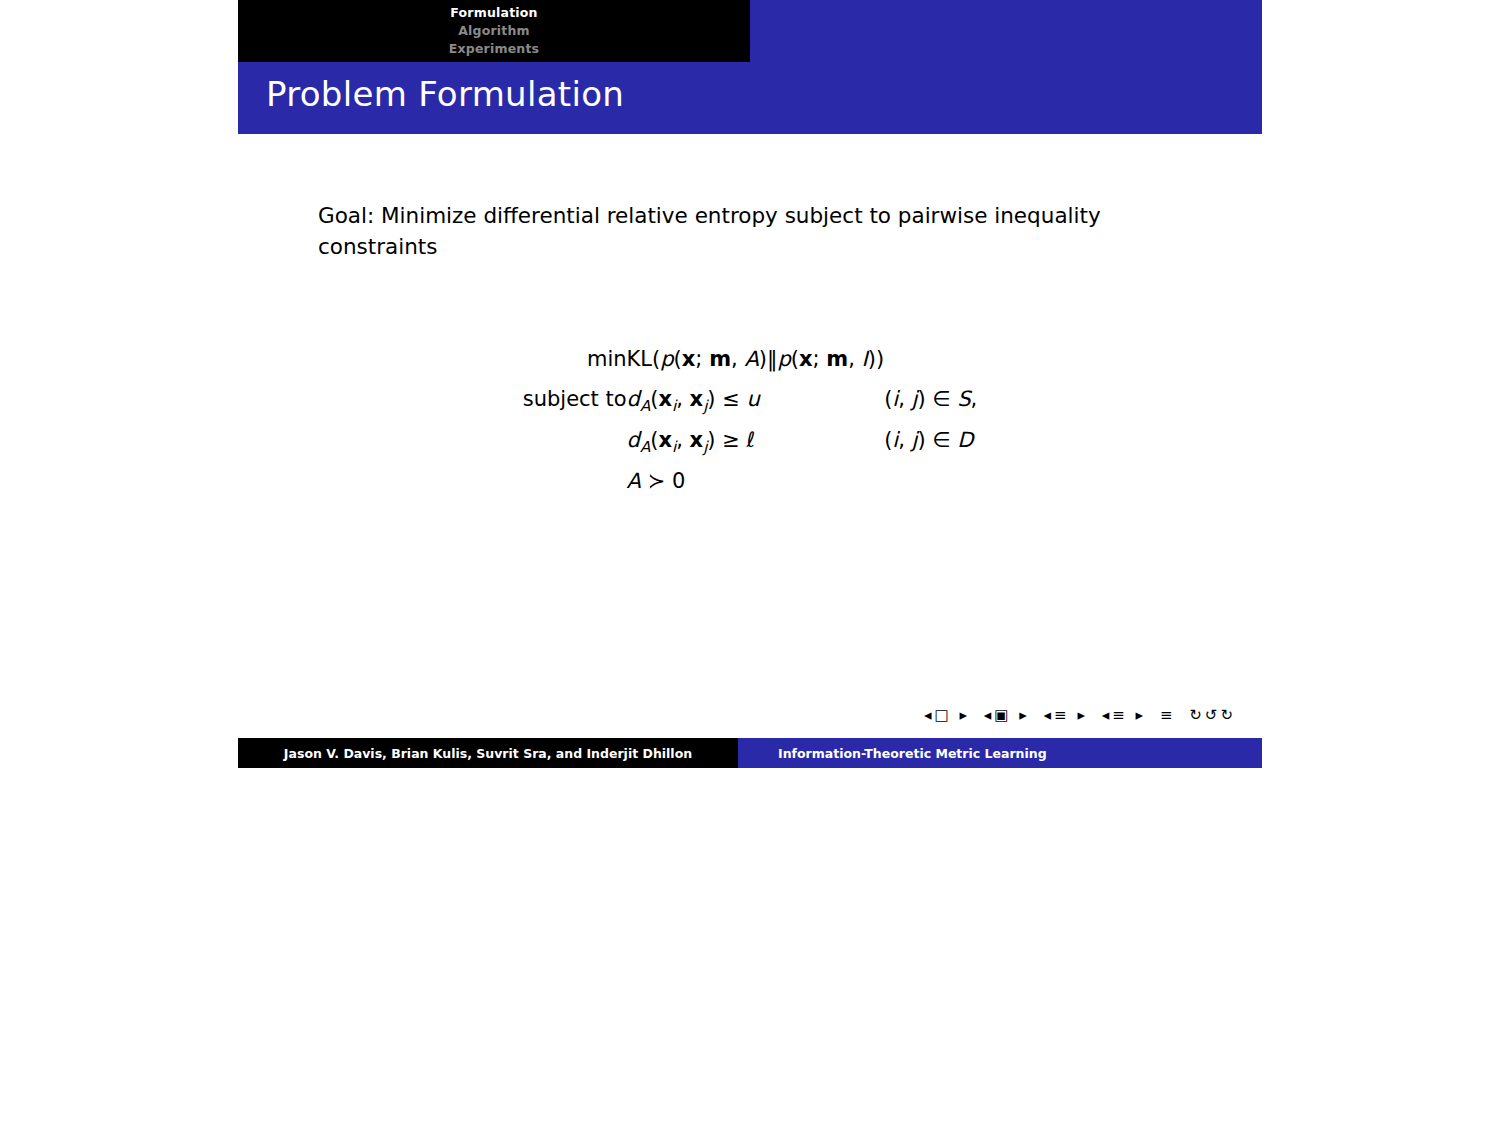Formulation
Algorithm
Experiments
Problem Formulation
Goal: Minimize differential relative entropy subject to pairwise inequality constraints
| min | KL( p ( x ; m , A )‖ p ( x ; m , I )) | |
| subject to | d A ( x i , x j ) ≤ u | ( i , j ) ∈ S , |
| | d A ( x i , x j ) ≥ ℓ | ( i , j ) ∈ D |
| | A ≻ 0 | |
◂□ ▸ ◂▣ ▸ ◂≡ ▸ ◂≡ ▸ ≡ ↻↺↻
Jason V. Davis, Brian Kulis, Suvrit Sra, and Inderjit Dhillon
Information-Theoretic Metric Learning